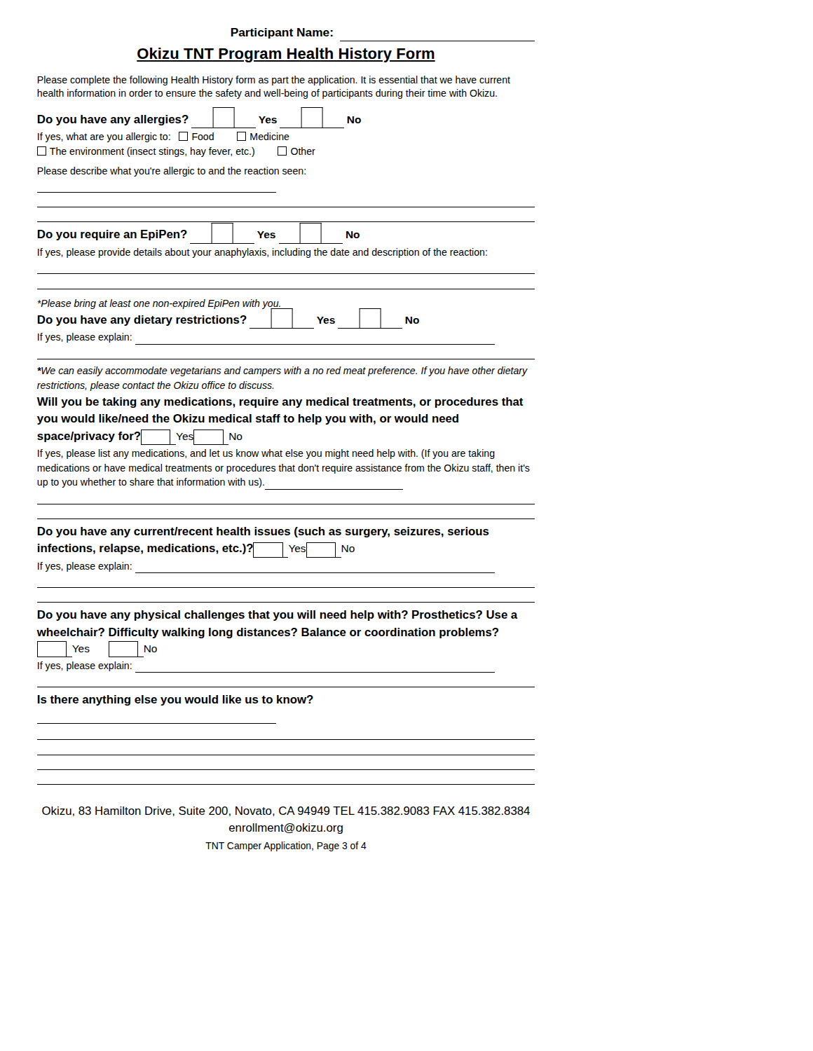Participant Name:
Okizu TNT Program Health History Form
Please complete the following Health History form as part the application. It is essential that we have current health information in order to ensure the safety and well-being of participants during their time with Okizu.
Do you have any allergies? Yes No
If yes, what are you allergic to: Food Medicine The environment (insect stings, hay fever, etc.) Other
Please describe what you're allergic to and the reaction seen:
Do you require an EpiPen? Yes No
If yes, please provide details about your anaphylaxis, including the date and description of the reaction:
*Please bring at least one non-expired EpiPen with you.
Do you have any dietary restrictions? Yes No
If yes, please explain:
*We can easily accommodate vegetarians and campers with a no red meat preference. If you have other dietary restrictions, please contact the Okizu office to discuss.
Will you be taking any medications, require any medical treatments, or procedures that you would like/need the Okizu medical staff to help you with, or would need space/privacy for? Yes No
If yes, please list any medications, and let us know what else you might need help with. (If you are taking medications or have medical treatments or procedures that don't require assistance from the Okizu staff, then it's up to you whether to share that information with us).
Do you have any current/recent health issues (such as surgery, seizures, serious infections, relapse, medications, etc.)? Yes No
If yes, please explain:
Do you have any physical challenges that you will need help with? Prosthetics? Use a wheelchair? Difficulty walking long distances? Balance or coordination problems? Yes No
If yes, please explain:
Is there anything else you would like us to know?
Okizu, 83 Hamilton Drive, Suite 200, Novato, CA 94949 TEL 415.382.9083 FAX 415.382.8384 enrollment@okizu.org
TNT Camper Application, Page 3 of 4